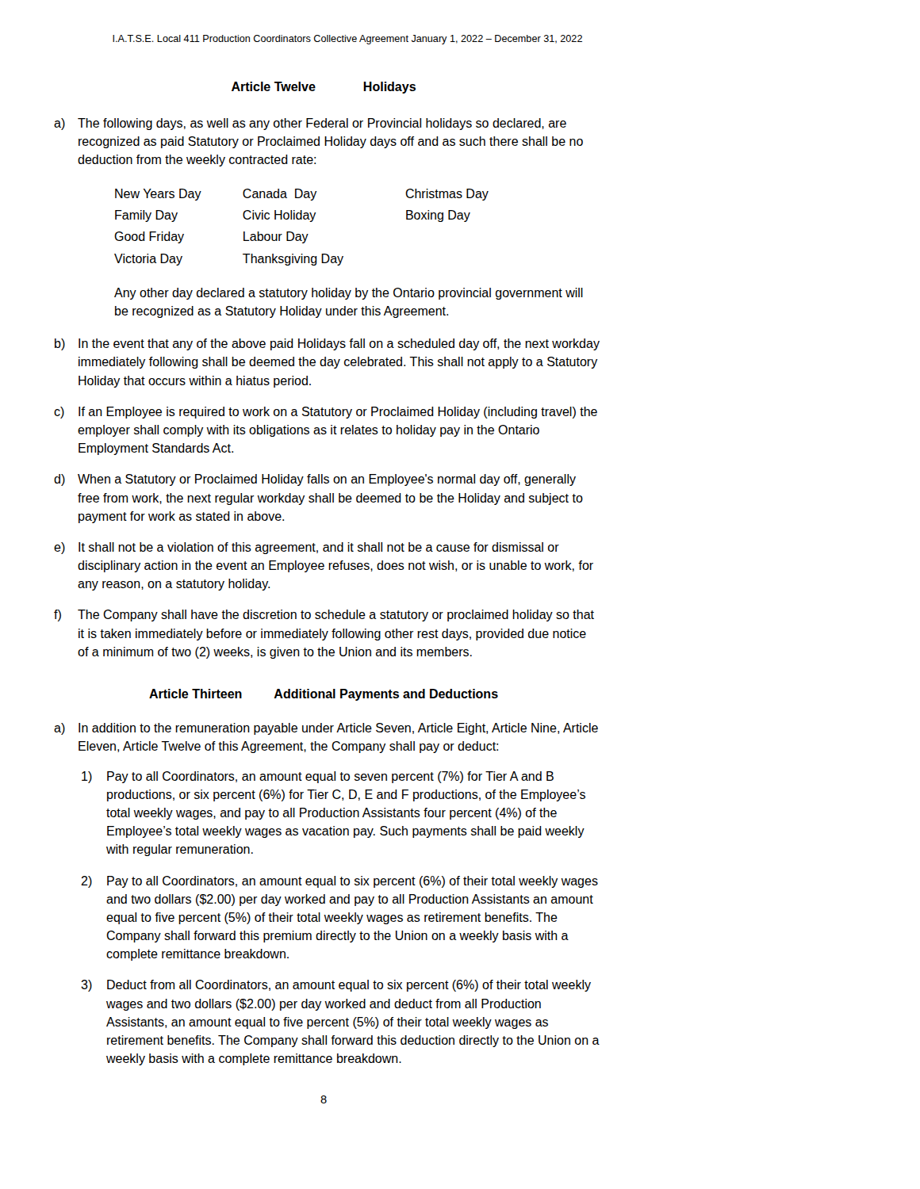I.A.T.S.E. Local 411 Production Coordinators Collective Agreement January 1, 2022 – December 31, 2022
Article Twelve Holidays
The following days, as well as any other Federal or Provincial holidays so declared, are recognized as paid Statutory or Proclaimed Holiday days off and as such there shall be no deduction from the weekly contracted rate:
| New Years Day | Canada Day | Christmas Day |
| Family Day | Civic Holiday | Boxing Day |
| Good Friday | Labour Day | |
| Victoria Day | Thanksgiving Day | |
Any other day declared a statutory holiday by the Ontario provincial government will be recognized as a Statutory Holiday under this Agreement.
In the event that any of the above paid Holidays fall on a scheduled day off, the next workday immediately following shall be deemed the day celebrated. This shall not apply to a Statutory Holiday that occurs within a hiatus period.
If an Employee is required to work on a Statutory or Proclaimed Holiday (including travel) the employer shall comply with its obligations as it relates to holiday pay in the Ontario Employment Standards Act.
When a Statutory or Proclaimed Holiday falls on an Employee's normal day off, generally free from work, the next regular workday shall be deemed to be the Holiday and subject to payment for work as stated in above.
It shall not be a violation of this agreement, and it shall not be a cause for dismissal or disciplinary action in the event an Employee refuses, does not wish, or is unable to work, for any reason, on a statutory holiday.
The Company shall have the discretion to schedule a statutory or proclaimed holiday so that it is taken immediately before or immediately following other rest days, provided due notice of a minimum of two (2) weeks, is given to the Union and its members.
Article Thirteen Additional Payments and Deductions
In addition to the remuneration payable under Article Seven, Article Eight, Article Nine, Article Eleven, Article Twelve of this Agreement, the Company shall pay or deduct:
Pay to all Coordinators, an amount equal to seven percent (7%) for Tier A and B productions, or six percent (6%) for Tier C, D, E and F productions, of the Employee’s total weekly wages, and pay to all Production Assistants four percent (4%) of the Employee’s total weekly wages as vacation pay. Such payments shall be paid weekly with regular remuneration.
Pay to all Coordinators, an amount equal to six percent (6%) of their total weekly wages and two dollars ($2.00) per day worked and pay to all Production Assistants an amount equal to five percent (5%) of their total weekly wages as retirement benefits. The Company shall forward this premium directly to the Union on a weekly basis with a complete remittance breakdown.
Deduct from all Coordinators, an amount equal to six percent (6%) of their total weekly wages and two dollars ($2.00) per day worked and deduct from all Production Assistants, an amount equal to five percent (5%) of their total weekly wages as retirement benefits. The Company shall forward this deduction directly to the Union on a weekly basis with a complete remittance breakdown.
8